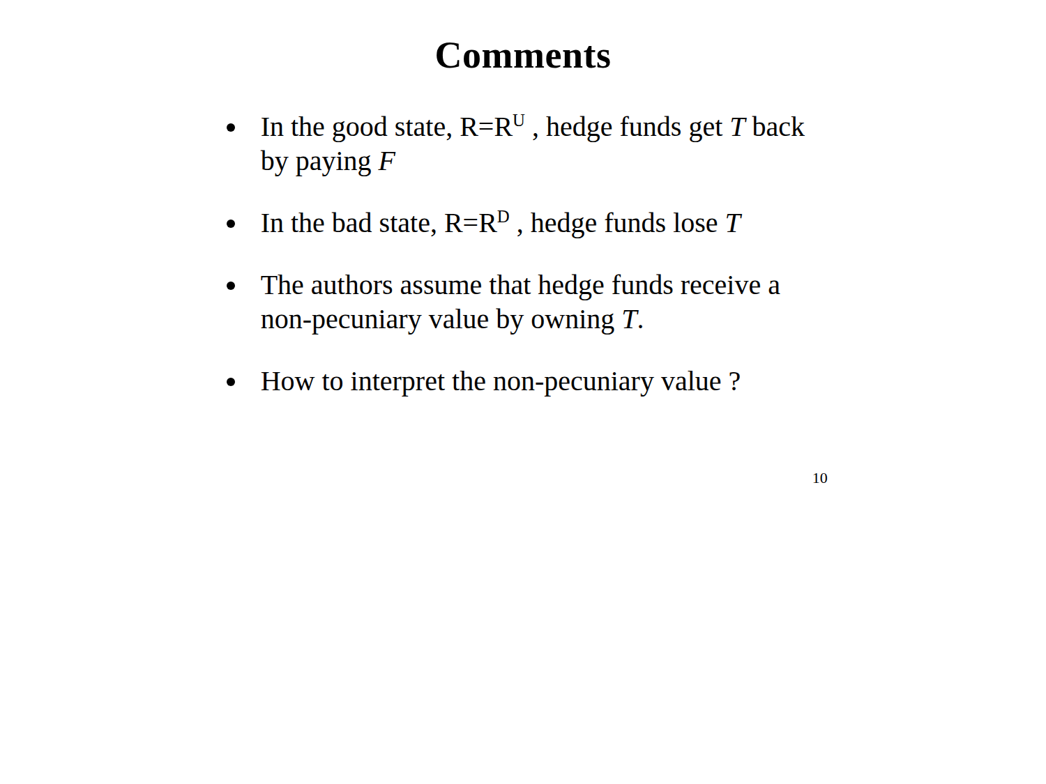Comments
In the good state, R=RU , hedge funds get T back by paying F
In the bad state, R=RD , hedge funds lose T
The authors assume that hedge funds receive a non-pecuniary value by owning T.
How to interpret the non-pecuniary value ?
10